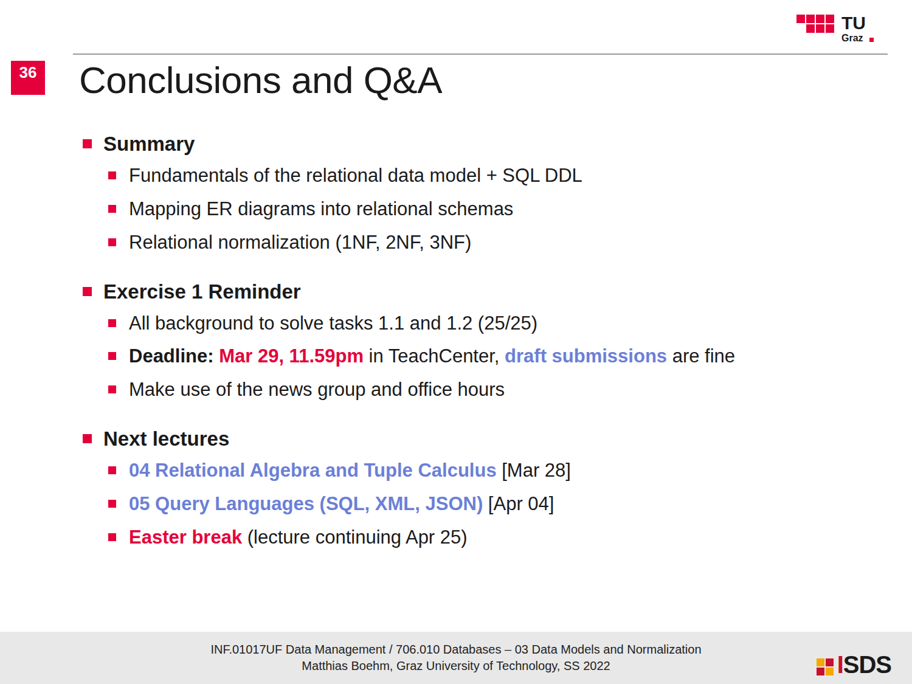TU Graz TU Graz
36
Conclusions and Q&A
Summary
Fundamentals of the relational data model + SQL DDL
Mapping ER diagrams into relational schemas
Relational normalization (1NF, 2NF, 3NF)
Exercise 1 Reminder
All background to solve tasks 1.1 and 1.2 (25/25)
Deadline: Mar 29, 11.59pm in TeachCenter, draft submissions are fine
Make use of the news group and office hours
Next lectures
04 Relational Algebra and Tuple Calculus [Mar 28]
05 Query Languages (SQL, XML, JSON) [Apr 04]
Easter break (lecture continuing Apr 25)
INF.01017UF Data Management / 706.010 Databases – 03 Data Models and Normalization
Matthias Boehm, Graz University of Technology, SS 2022
ISDS